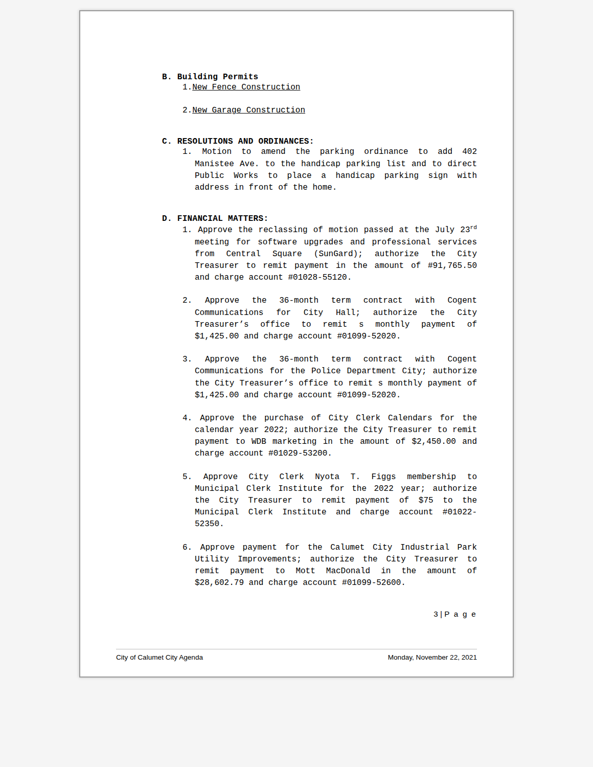B. Building Permits
1. New Fence Construction
2. New Garage Construction
C. RESOLUTIONS AND ORDINANCES:
1. Motion to amend the parking ordinance to add 402 Manistee Ave. to the handicap parking list and to direct Public Works to place a handicap parking sign with address in front of the home.
D. FINANCIAL MATTERS:
1. Approve the reclassing of motion passed at the July 23rd meeting for software upgrades and professional services from Central Square (SunGard); authorize the City Treasurer to remit payment in the amount of #91,765.50 and charge account #01028-55120.
2. Approve the 36-month term contract with Cogent Communications for City Hall; authorize the City Treasurer’s office to remit s monthly payment of $1,425.00 and charge account #01099-52020.
3. Approve the 36-month term contract with Cogent Communications for the Police Department City; authorize the City Treasurer’s office to remit s monthly payment of $1,425.00 and charge account #01099-52020.
4. Approve the purchase of City Clerk Calendars for the calendar year 2022; authorize the City Treasurer to remit payment to WDB marketing in the amount of $2,450.00 and charge account #01029-53200.
5. Approve City Clerk Nyota T. Figgs membership to Municipal Clerk Institute for the 2022 year; authorize the City Treasurer to remit payment of $75 to the Municipal Clerk Institute and charge account #01022-52350.
6. Approve payment for the Calumet City Industrial Park Utility Improvements; authorize the City Treasurer to remit payment to Mott MacDonald in the amount of $28,602.79 and charge account #01099-52600.
3 | P a g e
City of Calumet City Agenda Monday, November 22, 2021